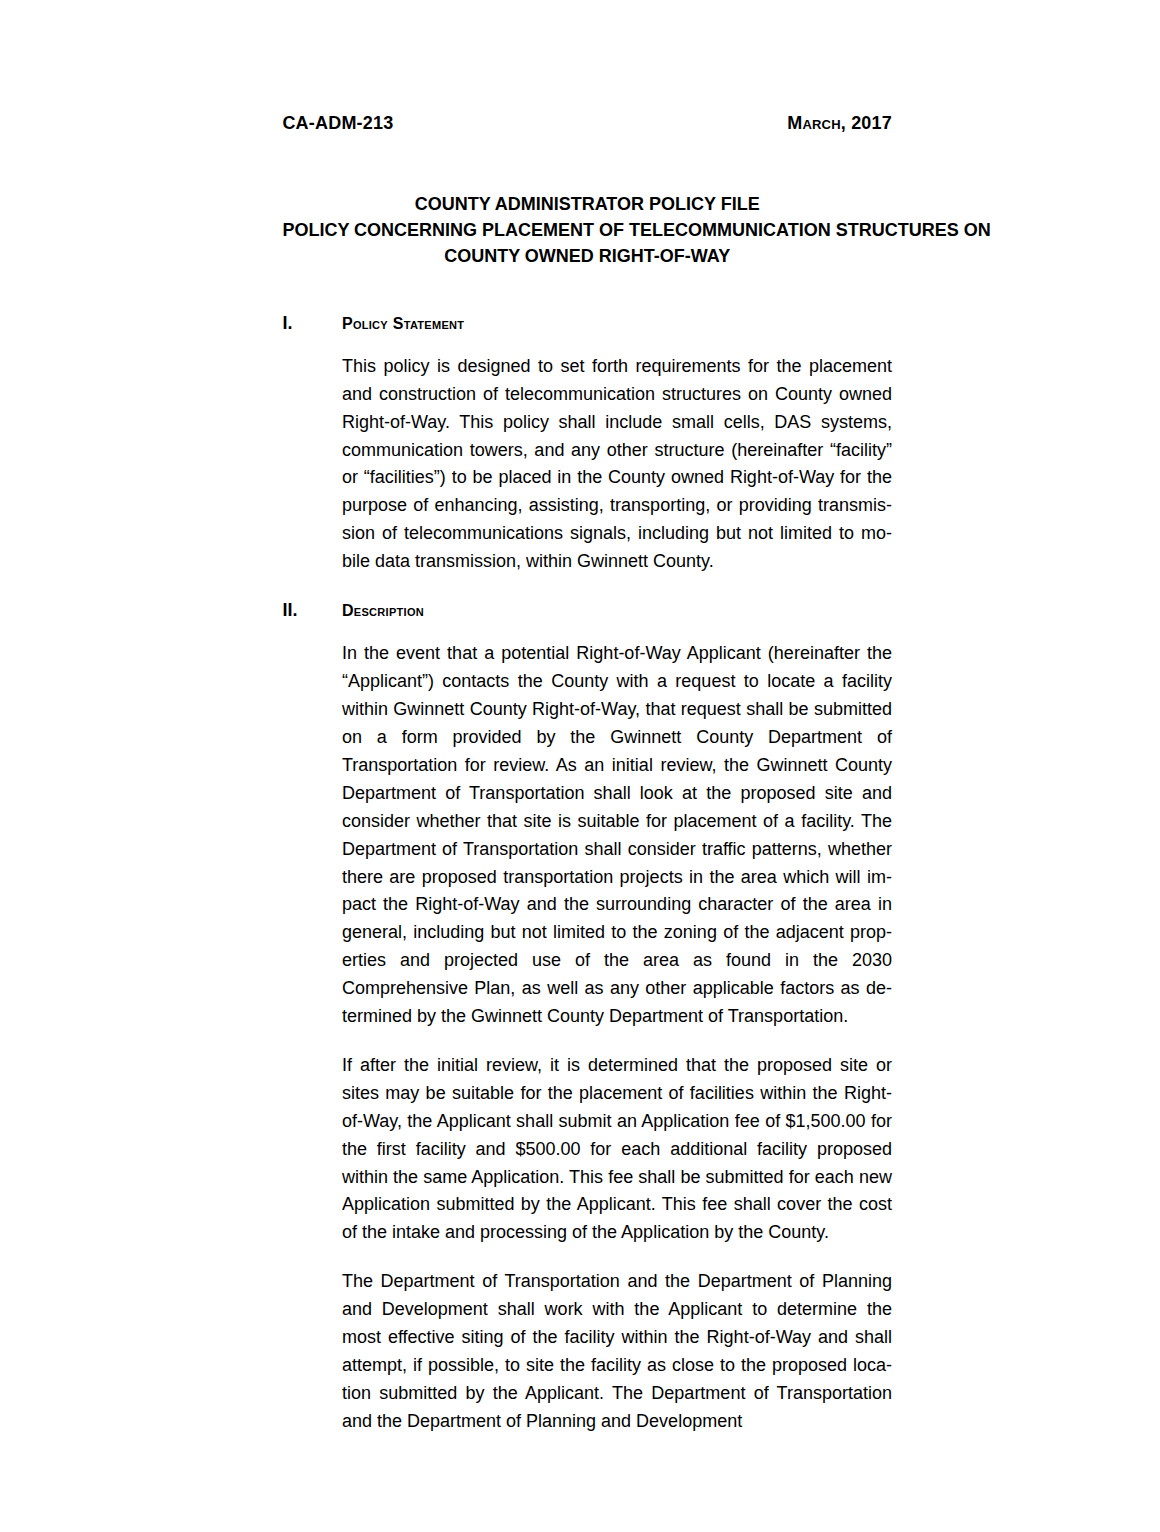CA-ADM-213
March, 2017
COUNTY ADMINISTRATOR POLICY FILE
POLICY CONCERNING PLACEMENT OF TELECOMMUNICATION STRUCTURES ON
COUNTY OWNED RIGHT-OF-WAY
I.
Policy Statement
This policy is designed to set forth requirements for the placement and construction of telecommunication structures on County owned Right-of-Way. This policy shall include small cells, DAS systems, communication towers, and any other structure (hereinafter “facility” or “facilities”) to be placed in the County owned Right-of-Way for the purpose of enhancing, assisting, transporting, or providing transmission of telecommunications signals, including but not limited to mobile data transmission, within Gwinnett County.
II.
Description
In the event that a potential Right-of-Way Applicant (hereinafter the “Applicant”) contacts the County with a request to locate a facility within Gwinnett County Right-of-Way, that request shall be submitted on a form provided by the Gwinnett County Department of Transportation for review. As an initial review, the Gwinnett County Department of Transportation shall look at the proposed site and consider whether that site is suitable for placement of a facility. The Department of Transportation shall consider traffic patterns, whether there are proposed transportation projects in the area which will impact the Right-of-Way and the surrounding character of the area in general, including but not limited to the zoning of the adjacent properties and projected use of the area as found in the 2030 Comprehensive Plan, as well as any other applicable factors as determined by the Gwinnett County Department of Transportation.
If after the initial review, it is determined that the proposed site or sites may be suitable for the placement of facilities within the Right-of-Way, the Applicant shall submit an Application fee of $1,500.00 for the first facility and $500.00 for each additional facility proposed within the same Application. This fee shall be submitted for each new Application submitted by the Applicant. This fee shall cover the cost of the intake and processing of the Application by the County.
The Department of Transportation and the Department of Planning and Development shall work with the Applicant to determine the most effective siting of the facility within the Right-of-Way and shall attempt, if possible, to site the facility as close to the proposed location submitted by the Applicant. The Department of Transportation and the Department of Planning and Development